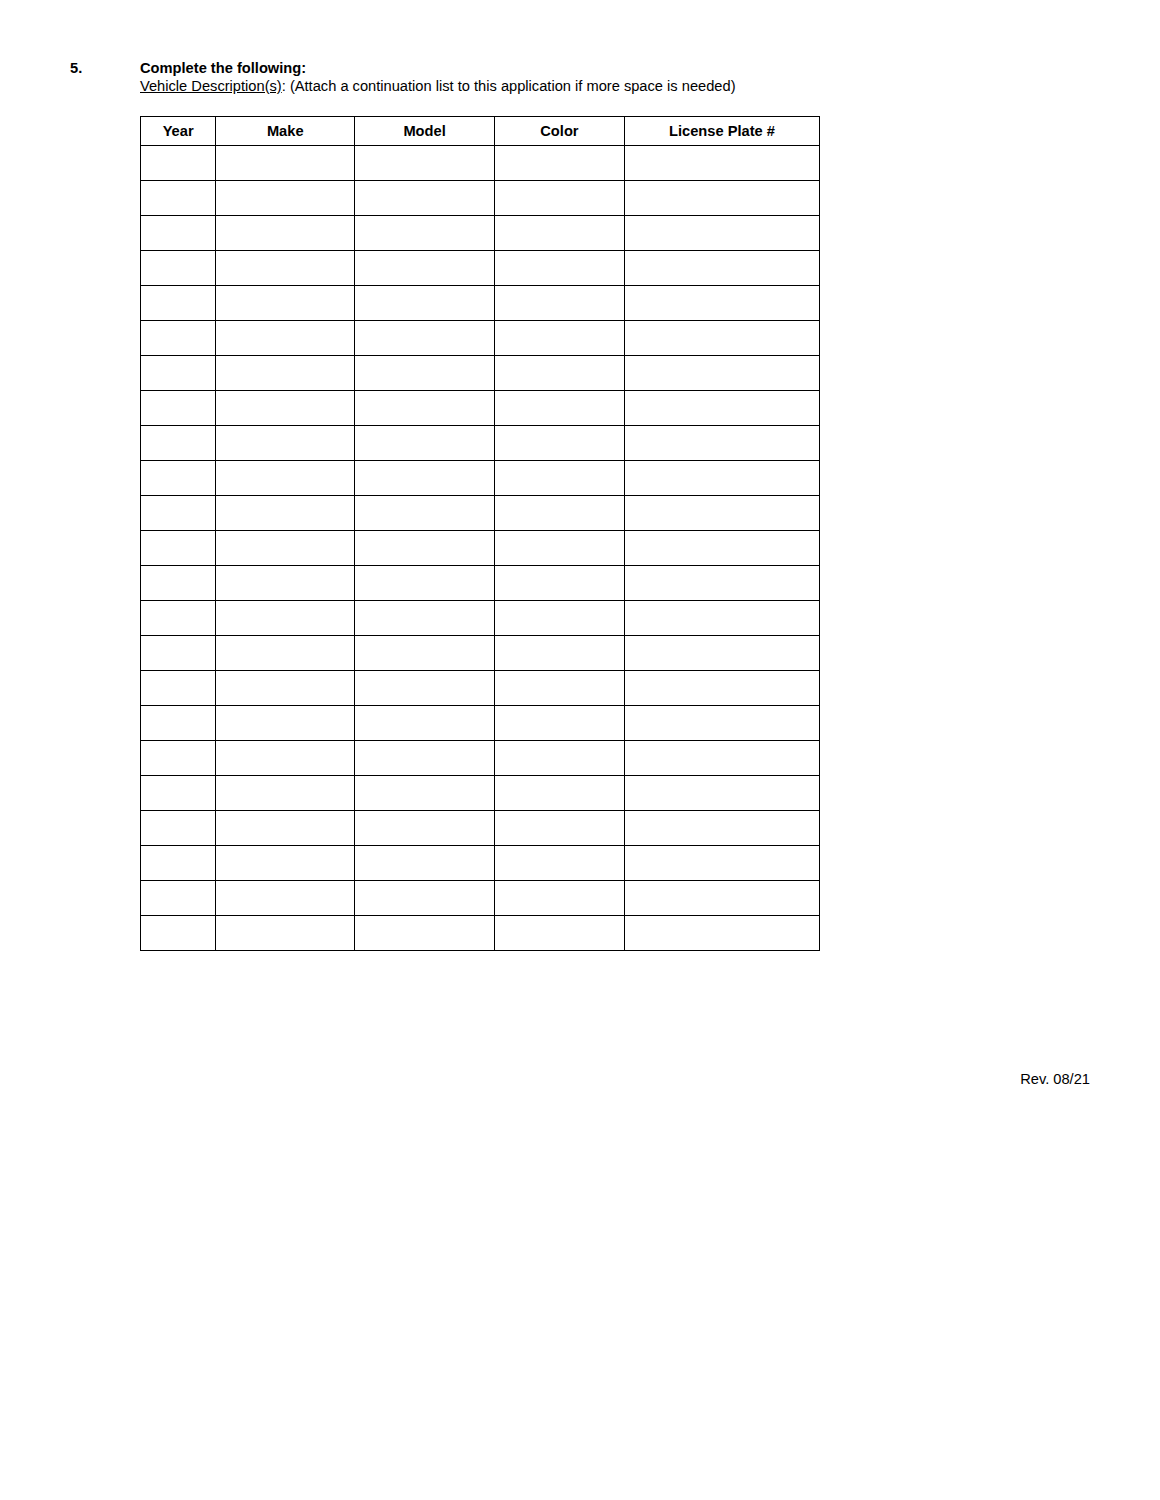5. Complete the following:
Vehicle Description(s): (Attach a continuation list to this application if more space is needed)
| Year | Make | Model | Color | License Plate # |
| --- | --- | --- | --- | --- |
Rev. 08/21